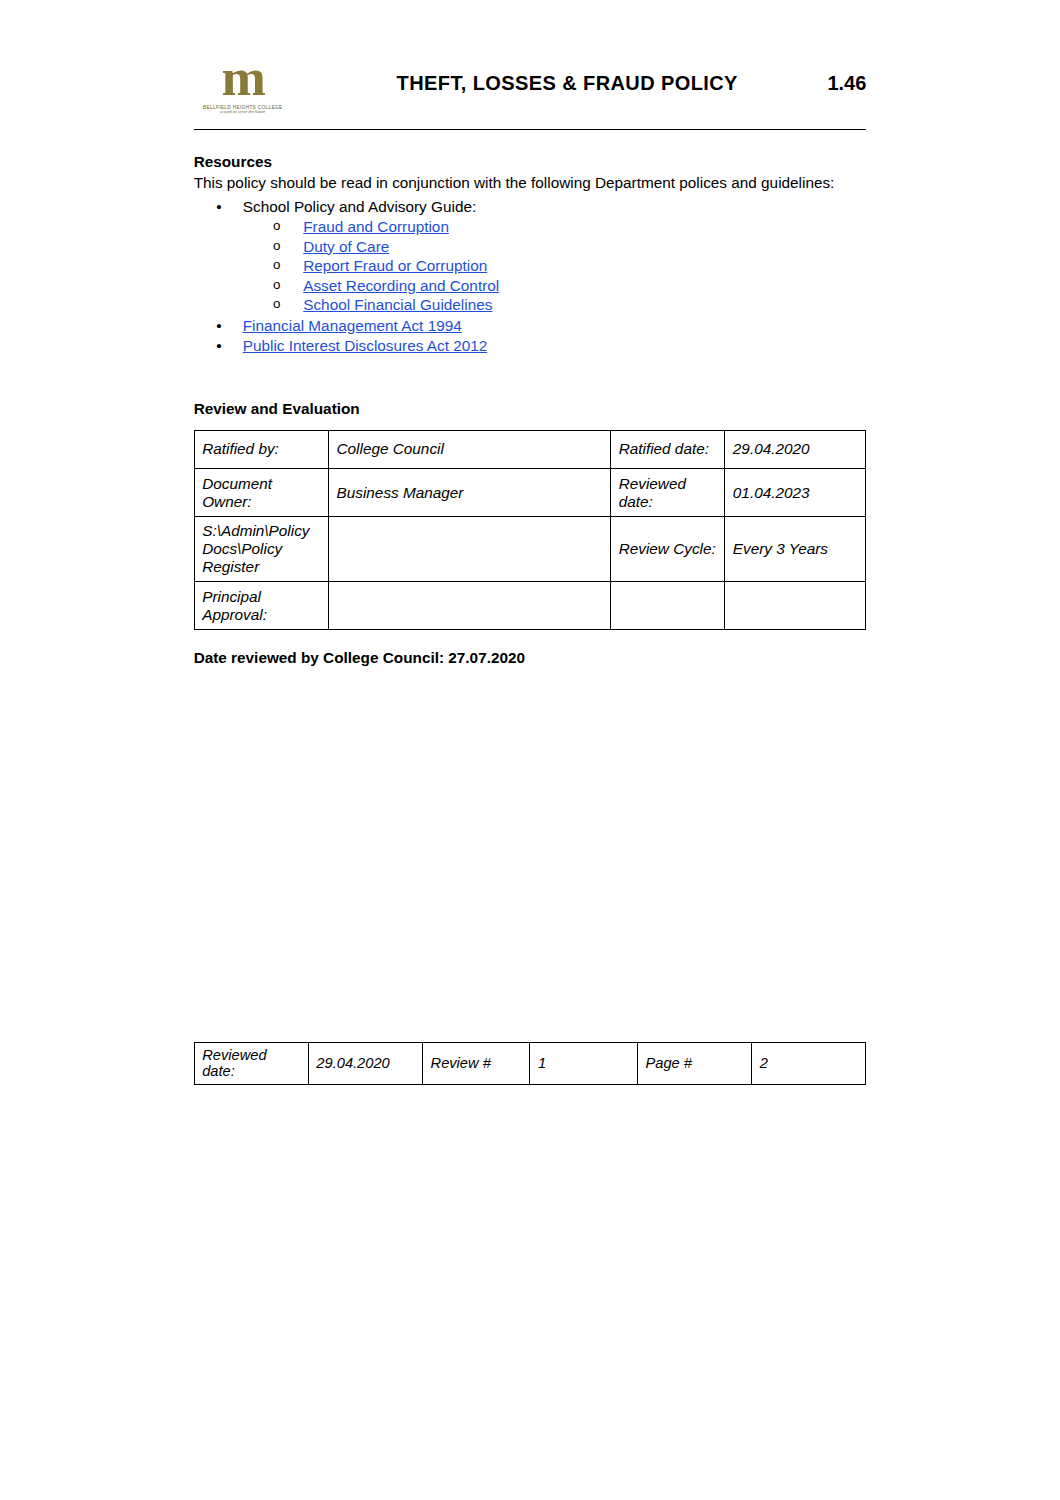m Bellfield Heights College a spirit to serve the future
Theft, Losses & Fraud Policy
1.46
Resources
This policy should be read in conjunction with the following Department polices and guidelines:
School Policy and Advisory Guide:
Fraud and Corruption
Duty of Care
Report Fraud or Corruption
Asset Recording and Control
School Financial Guidelines
Financial Management Act 1994
Public Interest Disclosures Act 2012
Review and Evaluation
| Ratified by: | College Council | Ratified date: | 29.04.2020 |
| Document Owner: | Business Manager | Reviewed date: | 01.04.2023 |
| S:\Admin\Policy Docs\Policy Register | | Review Cycle: | Every 3 Years |
| Principal Approval: | | | |
Date reviewed by College Council: 27.07.2020
| Reviewed date: | 29.04.2020 | Review # | 1 | Page # | 2 |